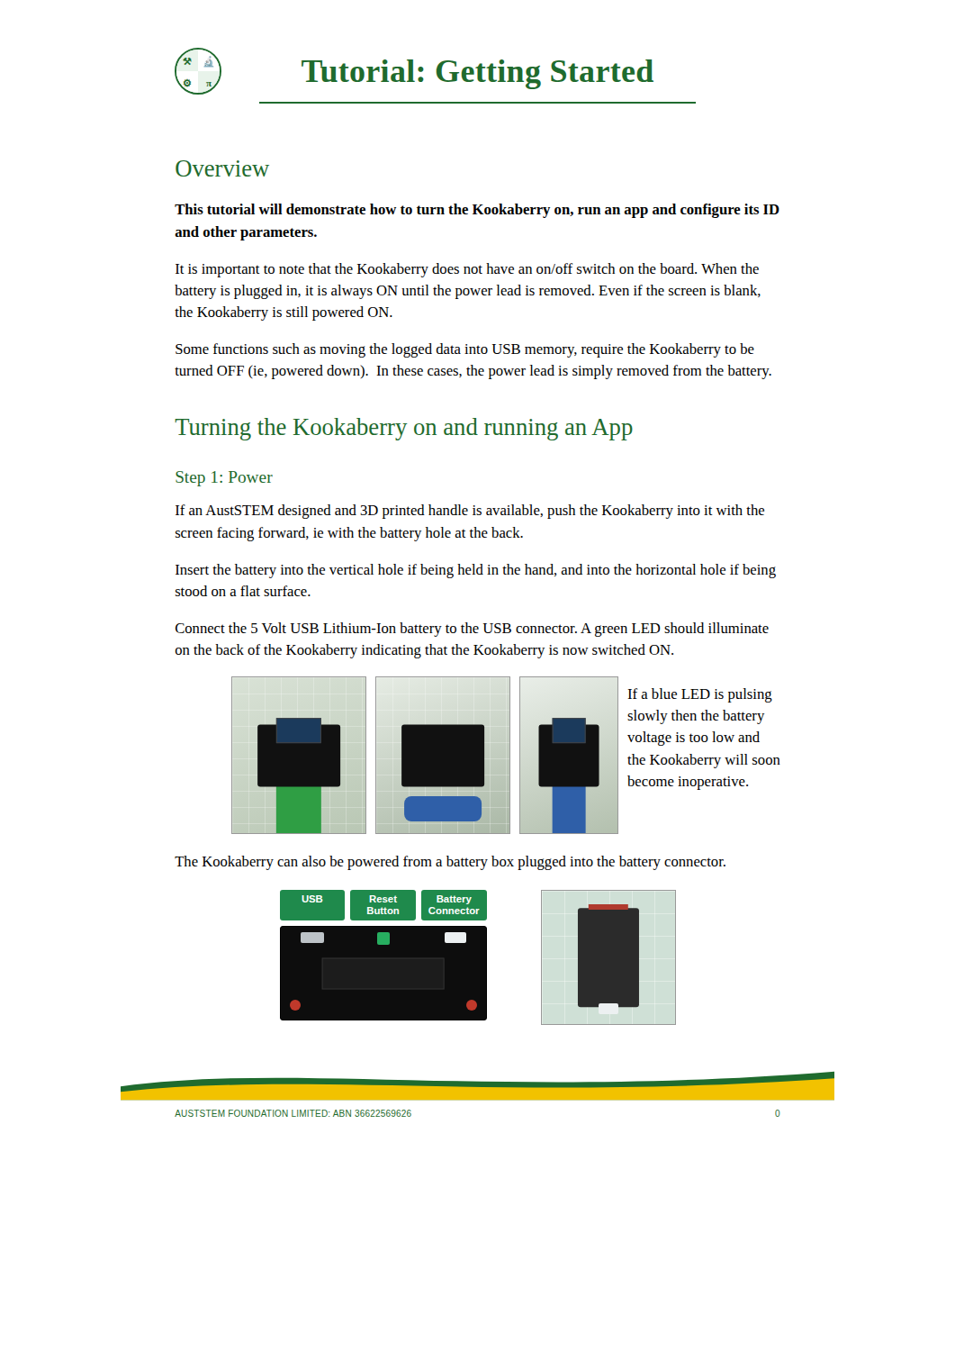⚒
🔬
⚙
π
Tutorial: Getting Started
Overview
This tutorial will demonstrate how to turn the Kookaberry on, run an app and configure its ID and other parameters.
It is important to note that the Kookaberry does not have an on/off switch on the board. When the battery is plugged in, it is always ON until the power lead is removed. Even if the screen is blank, the Kookaberry is still powered ON.
Some functions such as moving the logged data into USB memory, require the Kookaberry to be turned OFF (ie, powered down). In these cases, the power lead is simply removed from the battery.
Turning the Kookaberry on and running an App
Step 1: Power
If an AustSTEM designed and 3D printed handle is available, push the Kookaberry into it with the screen facing forward, ie with the battery hole at the back.
Insert the battery into the vertical hole if being held in the hand, and into the horizontal hole if being stood on a flat surface.
Connect the 5 Volt USB Lithium-Ion battery to the USB connector. A green LED should illuminate on the back of the Kookaberry indicating that the Kookaberry is now switched ON.
If a blue LED is pulsing slowly then the battery voltage is too low and the Kookaberry will soon become inoperative.
The Kookaberry can also be powered from a battery box plugged into the battery connector.
USB
Reset
Button
Battery
Connector
AUSTSTEM FOUNDATION LIMITED: ABN 36622569626 0